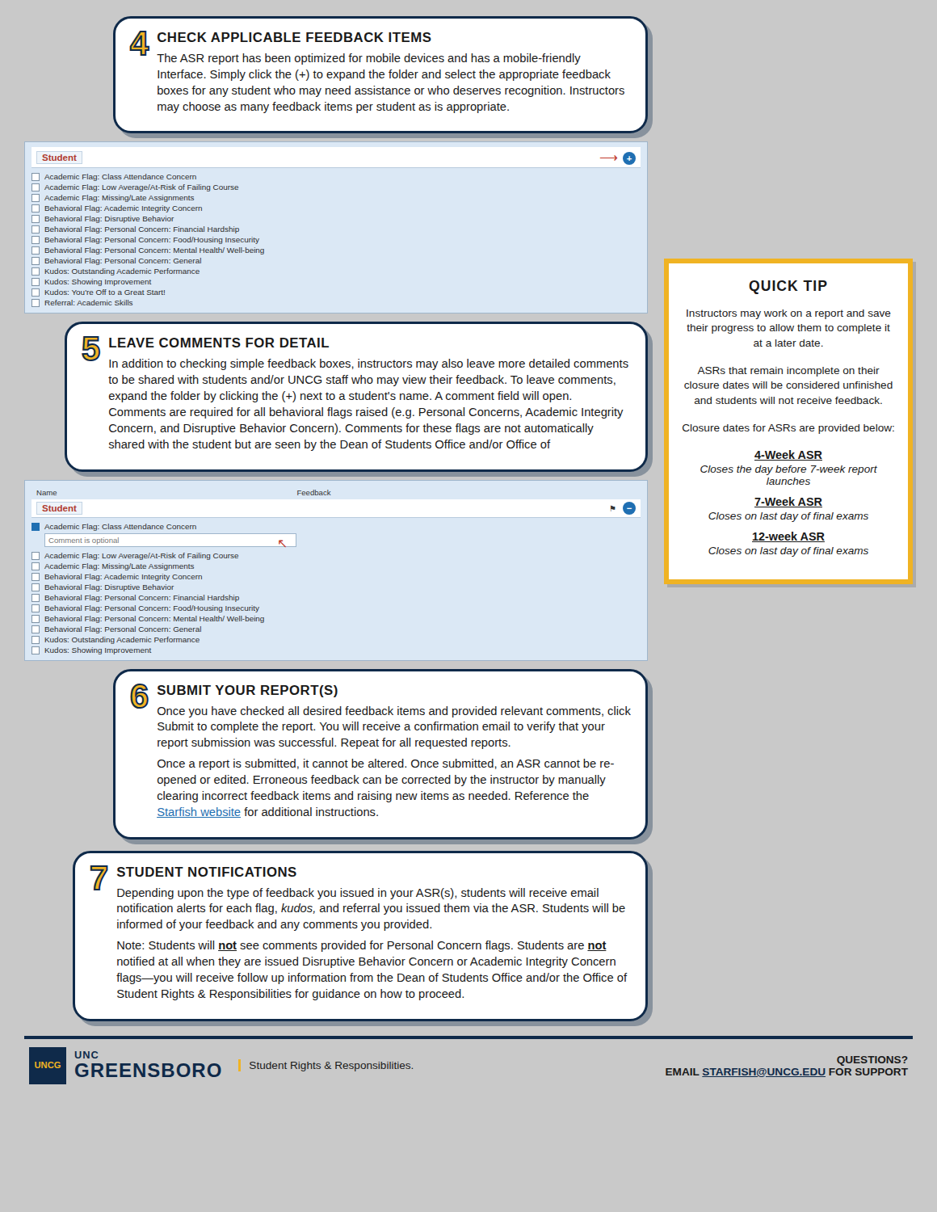4
Check Applicable Feedback Items
The ASR report has been optimized for mobile devices and has a mobile-friendly Interface. Simply click the (+) to expand the folder and select the appropriate feedback boxes for any student who may need assistance or who deserves recognition. Instructors may choose as many feedback items per student as is appropriate.
Student ⟶+
Academic Flag: Class Attendance Concern
Academic Flag: Low Average/At-Risk of Failing Course
Academic Flag: Missing/Late Assignments
Behavioral Flag: Academic Integrity Concern
Behavioral Flag: Disruptive Behavior
Behavioral Flag: Personal Concern: Financial Hardship
Behavioral Flag: Personal Concern: Food/Housing Insecurity
Behavioral Flag: Personal Concern: Mental Health/ Well-being
Behavioral Flag: Personal Concern: General
Kudos: Outstanding Academic Performance
Kudos: Showing Improvement
Kudos: You're Off to a Great Start!
Referral: Academic Skills
5
Leave Comments for Detail
In addition to checking simple feedback boxes, instructors may also leave more detailed comments to be shared with students and/or UNCG staff who may view their feedback. To leave comments, expand the folder by clicking the (+) next to a student's name. A comment field will open. Comments are required for all behavioral flags raised (e.g. Personal Concerns, Academic Integrity Concern, and Disruptive Behavior Concern). Comments for these flags are not automatically shared with the student but are seen by the Dean of Students Office and/or Office of
Name Feedback
Student ⚑ −
Academic Flag: Class Attendance Concern
Comment is optional ↖
Academic Flag: Low Average/At-Risk of Failing Course
Academic Flag: Missing/Late Assignments
Behavioral Flag: Academic Integrity Concern
Behavioral Flag: Disruptive Behavior
Behavioral Flag: Personal Concern: Financial Hardship
Behavioral Flag: Personal Concern: Food/Housing Insecurity
Behavioral Flag: Personal Concern: Mental Health/ Well-being
Behavioral Flag: Personal Concern: General
Kudos: Outstanding Academic Performance
Kudos: Showing Improvement
6
Submit Your Report(s)
Once you have checked all desired feedback items and provided relevant comments, click Submit to complete the report. You will receive a confirmation email to verify that your report submission was successful. Repeat for all requested reports.
Once a report is submitted, it cannot be altered. Once submitted, an ASR cannot be re-opened or edited. Erroneous feedback can be corrected by the instructor by manually clearing incorrect feedback items and raising new items as needed. Reference the Starfish website for additional instructions.
7
Student Notifications
Depending upon the type of feedback you issued in your ASR(s), students will receive email notification alerts for each flag, kudos, and referral you issued them via the ASR. Students will be informed of your feedback and any comments you provided.
Note: Students will not see comments provided for Personal Concern flags. Students are not notified at all when they are issued Disruptive Behavior Concern or Academic Integrity Concern flags—you will receive follow up information from the Dean of Students Office and/or the Office of Student Rights & Responsibilities for guidance on how to proceed.
QUICK TIP
Instructors may work on a report and save their progress to allow them to complete it at a later date.
ASRs that remain incomplete on their closure dates will be considered unfinished and students will not receive feedback.
Closure dates for ASRs are provided below:
4-Week ASR
Closes the day before 7-week report launches
7-Week ASR
Closes on last day of final exams
12-week ASR
Closes on last day of final exams
UNCG
UNC
GREENSBORO
Student Rights & Responsibilities.
QUESTIONS?
EMAIL STARFISH@UNCG.EDU FOR SUPPORT